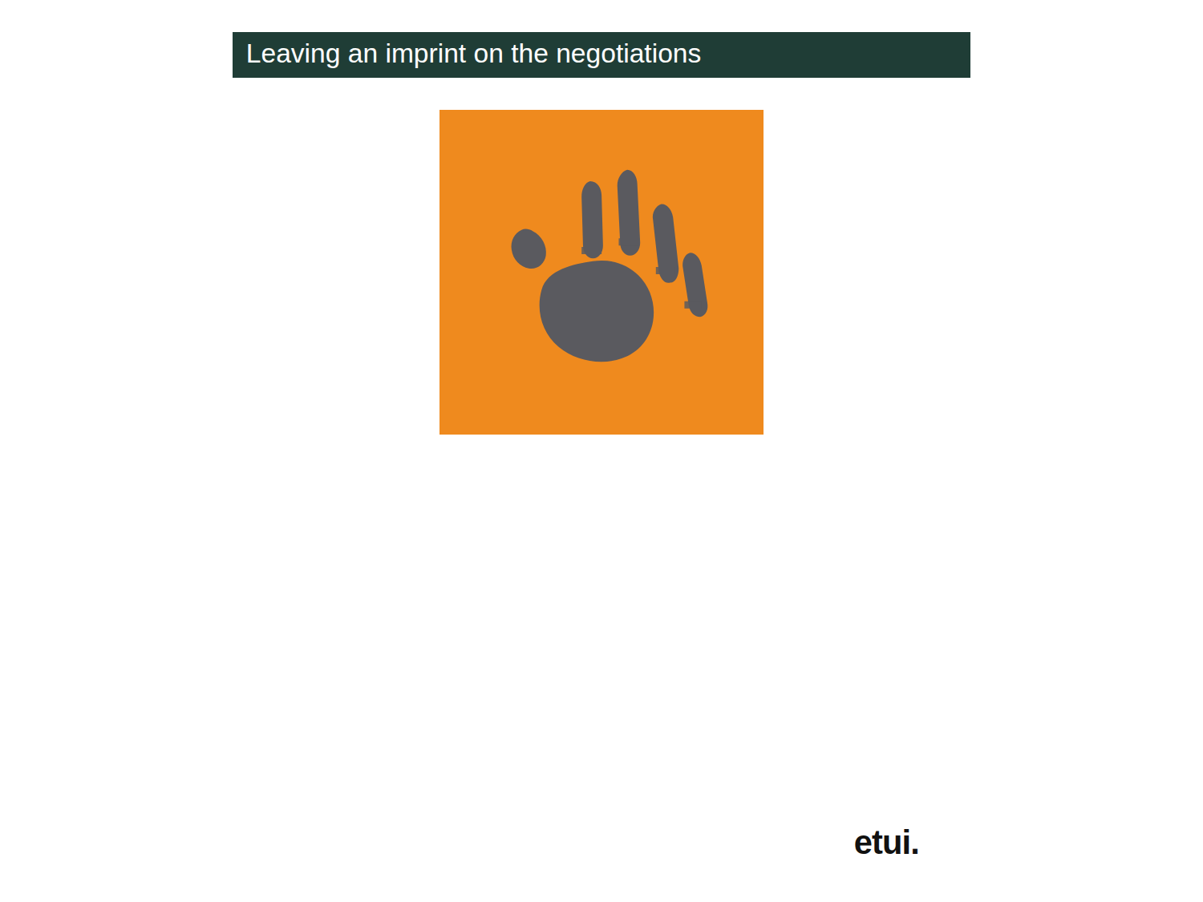Leaving an imprint on the negotiations
etui.